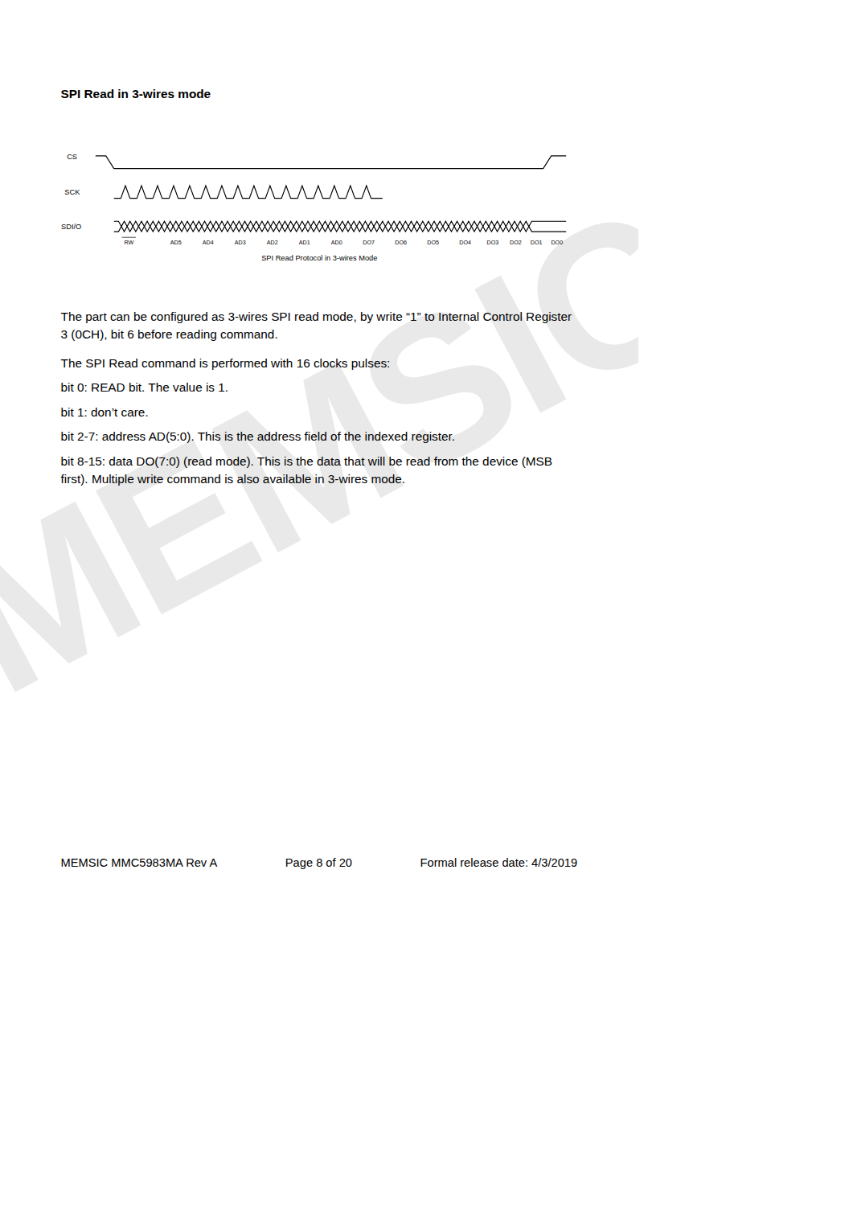MEMSIC
SPI Read in 3-wires mode
CS SCK SDI/O RW AD5 AD4 AD3 AD2 AD1 AD0 DO7 DO6 DO5 DO4 DO3 DO2 DO1 DO0 SPI Read Protocol in 3-wires Mode
The part can be configured as 3-wires SPI read mode, by write “1” to Internal Control Register 3 (0CH), bit 6 before reading command.
The SPI Read command is performed with 16 clocks pulses:
bit 0: READ bit. The value is 1.
bit 1: don’t care.
bit 2-7: address AD(5:0). This is the address field of the indexed register.
bit 8-15: data DO(7:0) (read mode). This is the data that will be read from the device (MSB first). Multiple write command is also available in 3-wires mode.
MEMSIC MMC5983MA Rev A
Page 8 of 20
Formal release date: 4/3/2019